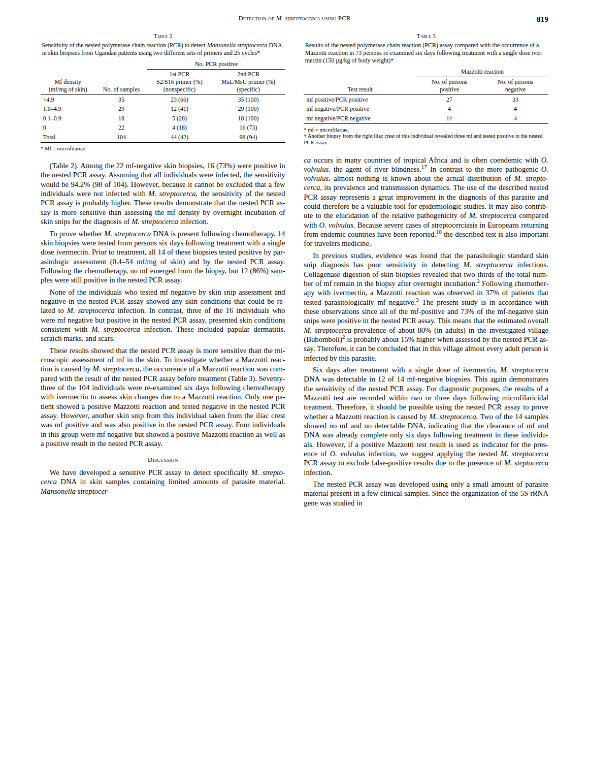Detection of M. streptocerca using PCR 819
Table 2
Sensitivity of the nested polymerase chain reaction (PCR) to detect Mansonella streptocerca DNA in skin biopsies from Ugandan patients using two different sets of primers and 25 cycles*
| | | No. PCR positive |
| --- | --- | --- |
| Mf density (mf/mg of skin) | No. of samples | 1st PCR S2/S16 primer (%) (nonspecific) | 2nd PCR MsL/MsU primer (%) (specific) |
| >4.9 | 35 | 23 (66) | 35 (100) |
| 1.0–4.9 | 29 | 12 (41) | 29 (100) |
| 0.1–0.9 | 18 | 5 (28) | 18 (100) |
| 0 | 22 | 4 (18) | 16 (73) |
| Total | 104 | 44 (42) | 98 (94) |
* Mf = microfilariae.
(Table 2). Among the 22 mf-negative skin biopsies, 16 (73%) were positive in the nested PCR assay. Assuming that all individuals were infected, the sensitivity would be 94.2% (98 of 104). However, because it cannot be excluded that a few individuals were not infected with M. streptocerca, the sensitivity of the nested PCR assay is probably higher. These results demonstrate that the nested PCR assay is more sensitive than assessing the mf density by overnight incubation of skin snips for the diagnosis of M. streptocerca infection.
To prove whether M. streptocerca DNA is present following chemotherapy, 14 skin biopsies were tested from persons six days following treatment with a single dose ivermectin. Prior to treatment, all 14 of these biopsies tested positive by parasitologic assessment (0.4–54 mf/mg of skin) and by the nested PCR assay. Following the chemotherapy, no mf emerged from the biopsy, but 12 (86%) samples were still positive in the nested PCR assay.
None of the individuals who tested mf negative by skin snip assessment and negative in the nested PCR assay showed any skin conditions that could be related to M. streptocerca infection. In contrast, three of the 16 individuals who were mf negative but positive in the nested PCR assay, presented skin conditions consistent with M. streptocerca infection. These included papular dermatitis, scratch marks, and scars.
These results showed that the nested PCR assay is more sensitive than the microscopic assessment of mf in the skin. To investigate whether a Mazzotti reaction is caused by M. streptocerca, the occurrence of a Mazzotti reaction was compared with the result of the nested PCR assay before treatment (Table 3). Seventy-three of the 104 individuals were re-examined six days following chemotherapy with ivermectin to assess skin changes due to a Mazzotti reaction. Only one patient showed a positive Mazzotti reaction and tested negative in the nested PCR assay. However, another skin snip from this individual taken from the iliac crest was mf positive and was also positive in the nested PCR assay. Four individuals in this group were mf negative but showed a positive Mazzotti reaction as well as a positive result in the nested PCR assay.
Discussion
We have developed a sensitive PCR assay to detect specifically M. streptocerca DNA in skin samples containing limited amounts of parasite material. Mansonella streptocer-
Table 3
Results of the nested polymerase chain reaction (PCR) assay compared with the occurrence of a Mazzotti reaction in 73 persons re-examined six days following treatment with a single dose ivermectin (150 µg/kg of body weight)*
| | Mazzotti reaction |
| --- | --- |
| Test result | No. of persons positive | No. of persons negative |
| mf positive/PCR positive | 27 | 33 |
| mf negative/PCR positive | 4 | 4 |
| mf negative/PCR negative | 1† | 4 |
* mf = microfilariae.
† Another biopsy from the right iliac crest of this individual revealed three mf and tested positive in the nested PCR assay.
ca occurs in many countries of tropical Africa and is often coendemic with O. volvulus, the agent of river blindness.17 In contrast to the more pathogenic O. volvulus, almost nothing is known about the actual distribution of M. streptocerca, its prevalence and transmission dynamics. The use of the described nested PCR assay represents a great improvement in the diagnosis of this parasite and could therefore be a valuable tool for epidemiologic studies. It may also contribute to the elucidation of the relative pathogenicity of M. streptocerca compared with O. volvulus. Because severe cases of streptocerciasis in Europeans returning from endemic countries have been reported,18 the described test is also important for travelers medicine.
In previous studies, evidence was found that the parasitologic standard skin snip diagnosis has poor sensitivity in detecting M. streptocerca infections. Collagenase digestion of skin biopsies revealed that two thirds of the total number of mf remain in the biopsy after overnight incubation.2 Following chemotherapy with ivermectin, a Mazzotti reaction was observed in 37% of patients that tested parasitologically mf negative.3 The present study is in accordance with these observations since all of the mf-positive and 73% of the mf-negative skin snips were positive in the nested PCR assay. This means that the estimated overall M. streptocerca-prevalence of about 80% (in adults) in the investigated village (Bubomboli)2 is probably about 15% higher when assessed by the nested PCR assay. Therefore, it can be concluded that in this village almost every adult person is infected by this parasite.
Six days after treatment with a single dose of ivermectin, M. streptocerca DNA was detectable in 12 of 14 mf-negative biopsies. This again demonstrates the sensitivity of the nested PCR assay. For diagnostic purposes, the results of a Mazzotti test are recorded within two or three days following microfilaricidal treatment. Therefore, it should be possible using the nested PCR assay to prove whether a Mazzotti reaction is caused by M. streptocerca. Two of the 14 samples showed no mf and no detectable DNA, indicating that the clearance of mf and DNA was already complete only six days following treatment in these individuals. However, if a positive Mazzotti test result is used as indicator for the presence of O. volvulus infection, we suggest applying the nested M. streptocerca PCR assay to exclude false-positive results due to the presence of M. steptocerca infection.
The nested PCR assay was developed using only a small amount of parasite material present in a few clinical samples. Since the organization of the 5S rRNA gene was studied in